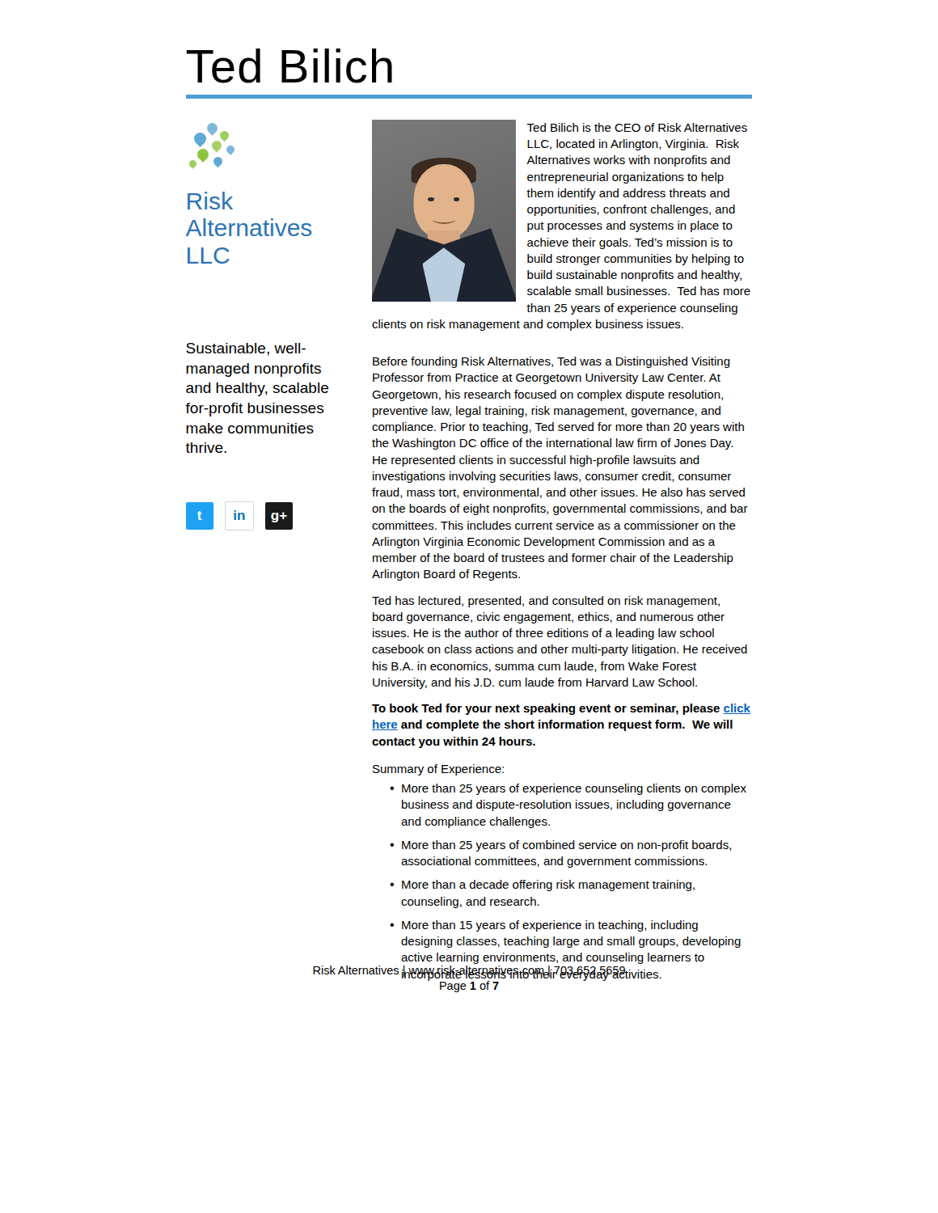Ted Bilich
Risk
Alternatives
LLC
Sustainable, well-managed nonprofits and healthy, scalable for-profit businesses make communities thrive.
t in g+
Ted Bilich is the CEO of Risk Alternatives LLC, located in Arlington, Virginia. Risk Alternatives works with nonprofits and entrepreneurial organizations to help them identify and address threats and opportunities, confront challenges, and put processes and systems in place to achieve their goals. Ted’s mission is to build stronger communities by helping to build sustainable nonprofits and healthy, scalable small businesses. Ted has more than 25 years of experience counseling clients on risk management and complex business issues.
Before founding Risk Alternatives, Ted was a Distinguished Visiting Professor from Practice at Georgetown University Law Center. At Georgetown, his research focused on complex dispute resolution, preventive law, legal training, risk management, governance, and compliance. Prior to teaching, Ted served for more than 20 years with the Washington DC office of the international law firm of Jones Day. He represented clients in successful high-profile lawsuits and investigations involving securities laws, consumer credit, consumer fraud, mass tort, environmental, and other issues. He also has served on the boards of eight nonprofits, governmental commissions, and bar committees. This includes current service as a commissioner on the Arlington Virginia Economic Development Commission and as a member of the board of trustees and former chair of the Leadership Arlington Board of Regents.
Ted has lectured, presented, and consulted on risk management, board governance, civic engagement, ethics, and numerous other issues. He is the author of three editions of a leading law school casebook on class actions and other multi-party litigation. He received his B.A. in economics, summa cum laude, from Wake Forest University, and his J.D. cum laude from Harvard Law School.
To book Ted for your next speaking event or seminar, please click here and complete the short information request form. We will contact you within 24 hours.
Summary of Experience:
More than 25 years of experience counseling clients on complex business and dispute-resolution issues, including governance and compliance challenges.
More than 25 years of combined service on non-profit boards, associational committees, and government commissions.
More than a decade offering risk management training, counseling, and research.
More than 15 years of experience in teaching, including designing classes, teaching large and small groups, developing active learning environments, and counseling learners to incorporate lessons into their everyday activities.
Risk Alternatives | www.risk-alternatives.com | 703.652.5659
Page 1 of 7